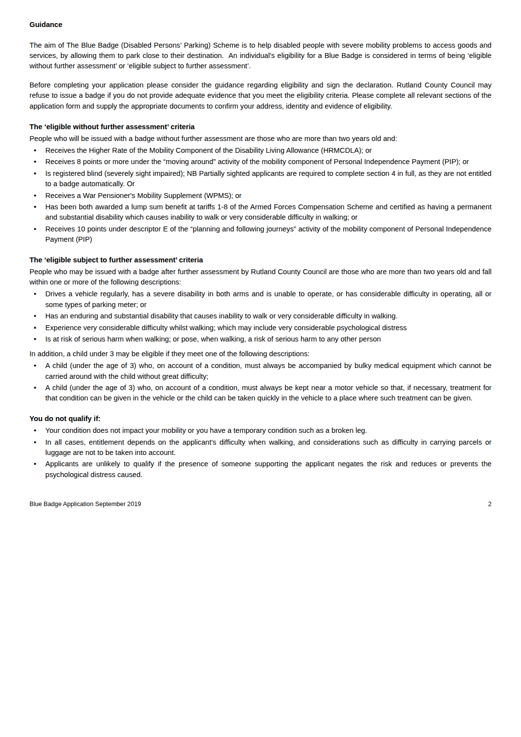Guidance
The aim of The Blue Badge (Disabled Persons’ Parking) Scheme is to help disabled people with severe mobility problems to access goods and services, by allowing them to park close to their destination. An individual's eligibility for a Blue Badge is considered in terms of being ‘eligible without further assessment’ or ‘eligible subject to further assessment’.
Before completing your application please consider the guidance regarding eligibility and sign the declaration. Rutland County Council may refuse to issue a badge if you do not provide adequate evidence that you meet the eligibility criteria. Please complete all relevant sections of the application form and supply the appropriate documents to confirm your address, identity and evidence of eligibility.
The ‘eligible without further assessment’ criteria
People who will be issued with a badge without further assessment are those who are more than two years old and:
Receives the Higher Rate of the Mobility Component of the Disability Living Allowance (HRMCDLA); or
Receives 8 points or more under the “moving around” activity of the mobility component of Personal Independence Payment (PIP); or
Is registered blind (severely sight impaired); NB Partially sighted applicants are required to complete section 4 in full, as they are not entitled to a badge automatically. Or
Receives a War Pensioner's Mobility Supplement (WPMS); or
Has been both awarded a lump sum benefit at tariffs 1-8 of the Armed Forces Compensation Scheme and certified as having a permanent and substantial disability which causes inability to walk or very considerable difficulty in walking; or
Receives 10 points under descriptor E of the “planning and following journeys” activity of the mobility component of Personal Independence Payment (PIP)
The ‘eligible subject to further assessment’ criteria
People who may be issued with a badge after further assessment by Rutland County Council are those who are more than two years old and fall within one or more of the following descriptions:
Drives a vehicle regularly, has a severe disability in both arms and is unable to operate, or has considerable difficulty in operating, all or some types of parking meter; or
Has an enduring and substantial disability that causes inability to walk or very considerable difficulty in walking.
Experience very considerable difficulty whilst walking; which may include very considerable psychological distress
Is at risk of serious harm when walking; or pose, when walking, a risk of serious harm to any other person
In addition, a child under 3 may be eligible if they meet one of the following descriptions:
A child (under the age of 3) who, on account of a condition, must always be accompanied by bulky medical equipment which cannot be carried around with the child without great difficulty;
A child (under the age of 3) who, on account of a condition, must always be kept near a motor vehicle so that, if necessary, treatment for that condition can be given in the vehicle or the child can be taken quickly in the vehicle to a place where such treatment can be given.
You do not qualify if:
Your condition does not impact your mobility or you have a temporary condition such as a broken leg.
In all cases, entitlement depends on the applicant's difficulty when walking, and considerations such as difficulty in carrying parcels or luggage are not to be taken into account.
Applicants are unlikely to qualify if the presence of someone supporting the applicant negates the risk and reduces or prevents the psychological distress caused.
Blue Badge Application September 2019 2